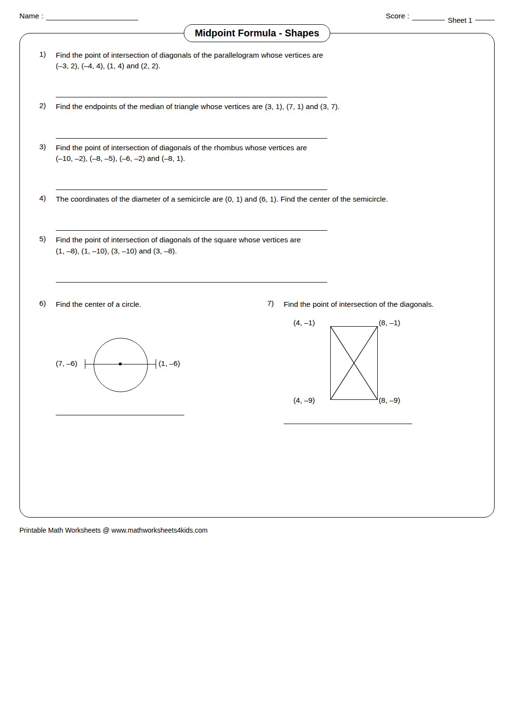Name :
Score :
Midpoint Formula - Shapes Sheet 1
1)
Find the point of intersection of diagonals of the parallelogram whose vertices are
(–3, 2), (–4, 4), (1, 4) and (2, 2).
2)
Find the endpoints of the median of triangle whose vertices are (3, 1), (7, 1) and (3, 7).
3)
Find the point of intersection of diagonals of the rhombus whose vertices are
(–10, –2), (–8, –5), (–6, –2) and (–8, 1).
4)
The coordinates of the diameter of a semicircle are (0, 1) and (6, 1). Find the center of the semicircle.
5)
Find the point of intersection of diagonals of the square whose vertices are
(1, –8), (1, –10), (3, –10) and (3, –8).
6)
Find the center of a circle.
(7, –6)
(1, –6)
7)
Find the point of intersection of the diagonals.
(4, –1)
(8, –1)
(4, –9)
(8, –9)
Printable Math Worksheets @ www.mathworksheets4kids.com